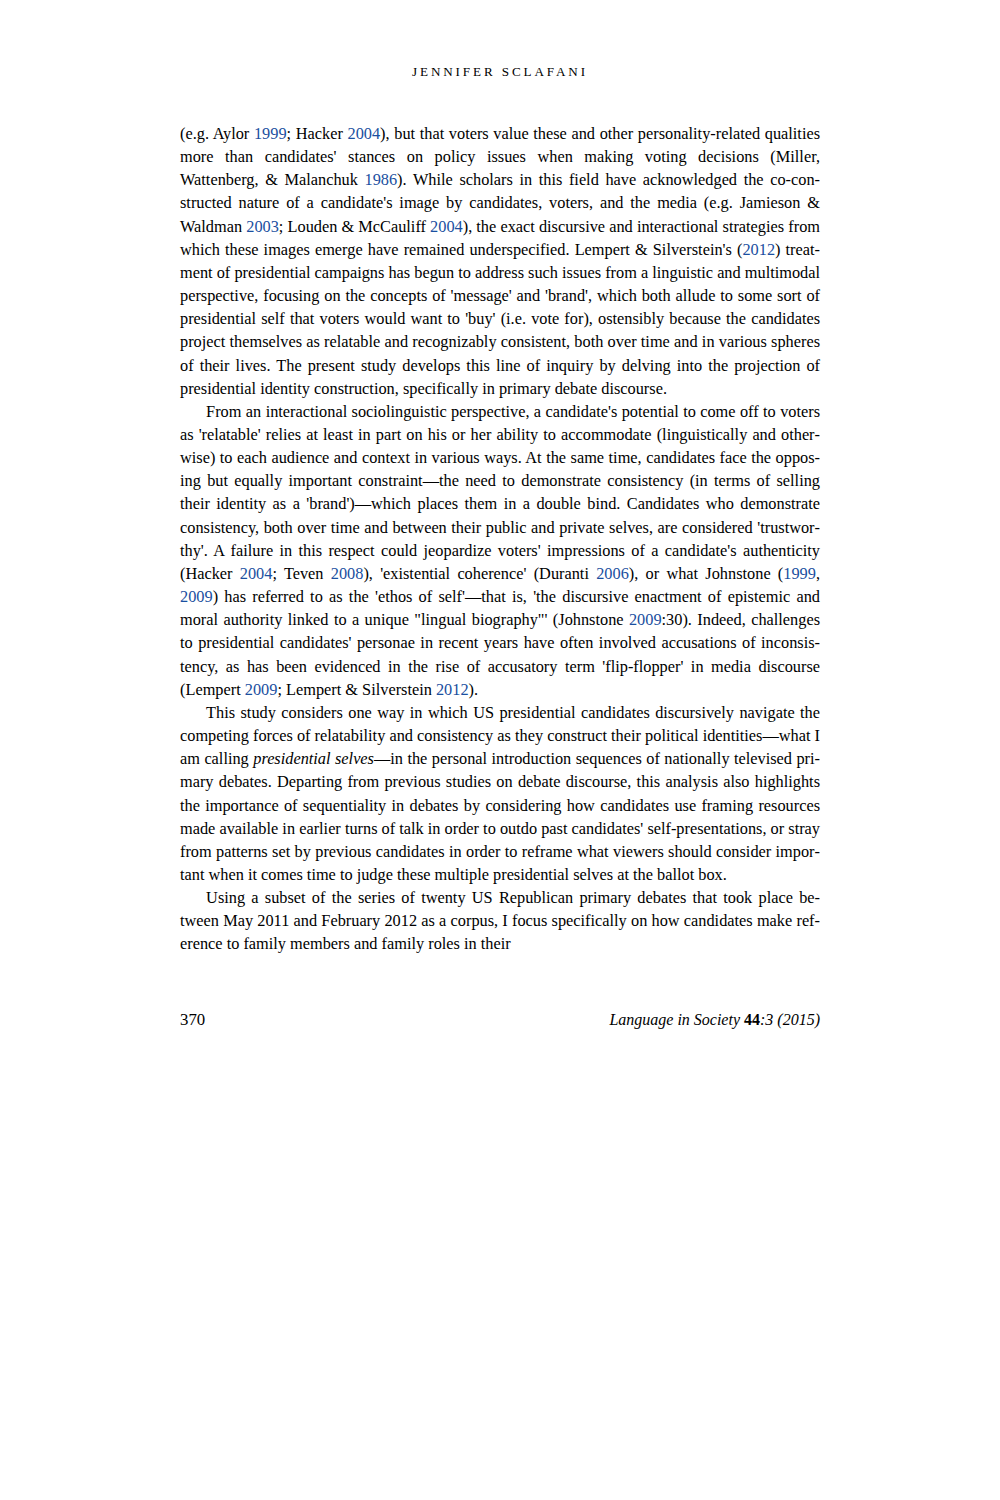Jennifer Sclafani
(e.g. Aylor 1999; Hacker 2004), but that voters value these and other personality-related qualities more than candidates' stances on policy issues when making voting decisions (Miller, Wattenberg, & Malanchuk 1986). While scholars in this field have acknowledged the co-constructed nature of a candidate's image by candidates, voters, and the media (e.g. Jamieson & Waldman 2003; Louden & McCauliff 2004), the exact discursive and interactional strategies from which these images emerge have remained underspecified. Lempert & Silverstein's (2012) treatment of presidential campaigns has begun to address such issues from a linguistic and multimodal perspective, focusing on the concepts of 'message' and 'brand', which both allude to some sort of presidential self that voters would want to 'buy' (i.e. vote for), ostensibly because the candidates project themselves as relatable and recognizably consistent, both over time and in various spheres of their lives. The present study develops this line of inquiry by delving into the projection of presidential identity construction, specifically in primary debate discourse.
From an interactional sociolinguistic perspective, a candidate's potential to come off to voters as 'relatable' relies at least in part on his or her ability to accommodate (linguistically and otherwise) to each audience and context in various ways. At the same time, candidates face the opposing but equally important constraint—the need to demonstrate consistency (in terms of selling their identity as a 'brand')—which places them in a double bind. Candidates who demonstrate consistency, both over time and between their public and private selves, are considered 'trustworthy'. A failure in this respect could jeopardize voters' impressions of a candidate's authenticity (Hacker 2004; Teven 2008), 'existential coherence' (Duranti 2006), or what Johnstone (1999, 2009) has referred to as the 'ethos of self'—that is, 'the discursive enactment of epistemic and moral authority linked to a unique "lingual biography"' (Johnstone 2009:30). Indeed, challenges to presidential candidates' personae in recent years have often involved accusations of inconsistency, as has been evidenced in the rise of accusatory term 'flip-flopper' in media discourse (Lempert 2009; Lempert & Silverstein 2012).
This study considers one way in which US presidential candidates discursively navigate the competing forces of relatability and consistency as they construct their political identities—what I am calling presidential selves—in the personal introduction sequences of nationally televised primary debates. Departing from previous studies on debate discourse, this analysis also highlights the importance of sequentiality in debates by considering how candidates use framing resources made available in earlier turns of talk in order to outdo past candidates' self-presentations, or stray from patterns set by previous candidates in order to reframe what viewers should consider important when it comes time to judge these multiple presidential selves at the ballot box.
Using a subset of the series of twenty US Republican primary debates that took place between May 2011 and February 2012 as a corpus, I focus specifically on how candidates make reference to family members and family roles in their
370
Language in Society 44:3 (2015)